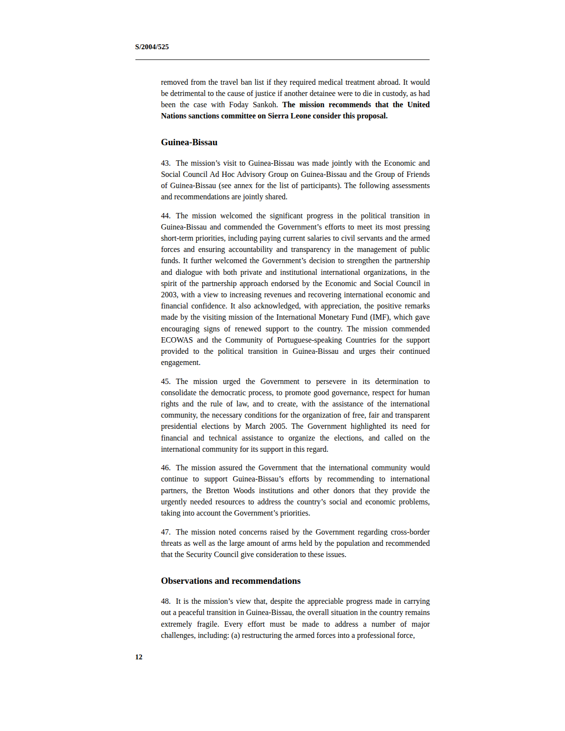S/2004/525
removed from the travel ban list if they required medical treatment abroad. It would be detrimental to the cause of justice if another detainee were to die in custody, as had been the case with Foday Sankoh. The mission recommends that the United Nations sanctions committee on Sierra Leone consider this proposal.
Guinea-Bissau
43. The mission’s visit to Guinea-Bissau was made jointly with the Economic and Social Council Ad Hoc Advisory Group on Guinea-Bissau and the Group of Friends of Guinea-Bissau (see annex for the list of participants). The following assessments and recommendations are jointly shared.
44. The mission welcomed the significant progress in the political transition in Guinea-Bissau and commended the Government’s efforts to meet its most pressing short-term priorities, including paying current salaries to civil servants and the armed forces and ensuring accountability and transparency in the management of public funds. It further welcomed the Government’s decision to strengthen the partnership and dialogue with both private and institutional international organizations, in the spirit of the partnership approach endorsed by the Economic and Social Council in 2003, with a view to increasing revenues and recovering international economic and financial confidence. It also acknowledged, with appreciation, the positive remarks made by the visiting mission of the International Monetary Fund (IMF), which gave encouraging signs of renewed support to the country. The mission commended ECOWAS and the Community of Portuguese-speaking Countries for the support provided to the political transition in Guinea-Bissau and urges their continued engagement.
45. The mission urged the Government to persevere in its determination to consolidate the democratic process, to promote good governance, respect for human rights and the rule of law, and to create, with the assistance of the international community, the necessary conditions for the organization of free, fair and transparent presidential elections by March 2005. The Government highlighted its need for financial and technical assistance to organize the elections, and called on the international community for its support in this regard.
46. The mission assured the Government that the international community would continue to support Guinea-Bissau’s efforts by recommending to international partners, the Bretton Woods institutions and other donors that they provide the urgently needed resources to address the country’s social and economic problems, taking into account the Government’s priorities.
47. The mission noted concerns raised by the Government regarding cross-border threats as well as the large amount of arms held by the population and recommended that the Security Council give consideration to these issues.
Observations and recommendations
48. It is the mission’s view that, despite the appreciable progress made in carrying out a peaceful transition in Guinea-Bissau, the overall situation in the country remains extremely fragile. Every effort must be made to address a number of major challenges, including: (a) restructuring the armed forces into a professional force,
12